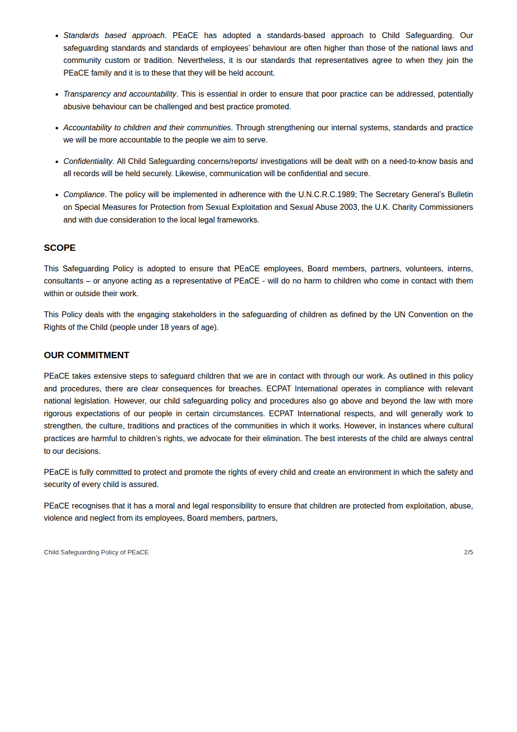Standards based approach. PEaCE has adopted a standards-based approach to Child Safeguarding. Our safeguarding standards and standards of employees’ behaviour are often higher than those of the national laws and community custom or tradition. Nevertheless, it is our standards that representatives agree to when they join the PEaCE family and it is to these that they will be held account.
Transparency and accountability. This is essential in order to ensure that poor practice can be addressed, potentially abusive behaviour can be challenged and best practice promoted.
Accountability to children and their communities. Through strengthening our internal systems, standards and practice we will be more accountable to the people we aim to serve.
Confidentiality. All Child Safeguarding concerns/reports/ investigations will be dealt with on a need-to-know basis and all records will be held securely. Likewise, communication will be confidential and secure.
Compliance. The policy will be implemented in adherence with the U.N.C.R.C.1989; The Secretary General’s Bulletin on Special Measures for Protection from Sexual Exploitation and Sexual Abuse 2003, the U.K. Charity Commissioners and with due consideration to the local legal frameworks.
SCOPE
This Safeguarding Policy is adopted to ensure that PEaCE employees, Board members, partners, volunteers, interns, consultants – or anyone acting as a representative of PEaCE - will do no harm to children who come in contact with them within or outside their work.
This Policy deals with the engaging stakeholders in the safeguarding of children as defined by the UN Convention on the Rights of the Child (people under 18 years of age).
OUR COMMITMENT
PEaCE takes extensive steps to safeguard children that we are in contact with through our work. As outlined in this policy and procedures, there are clear consequences for breaches. ECPAT International operates in compliance with relevant national legislation. However, our child safeguarding policy and procedures also go above and beyond the law with more rigorous expectations of our people in certain circumstances. ECPAT International respects, and will generally work to strengthen, the culture, traditions and practices of the communities in which it works. However, in instances where cultural practices are harmful to children’s rights, we advocate for their elimination. The best interests of the child are always central to our decisions.
PEaCE is fully committed to protect and promote the rights of every child and create an environment in which the safety and security of every child is assured.
PEaCE recognises that it has a moral and legal responsibility to ensure that children are protected from exploitation, abuse, violence and neglect from its employees, Board members, partners,
Child Safeguarding Policy of PEaCE 2/5